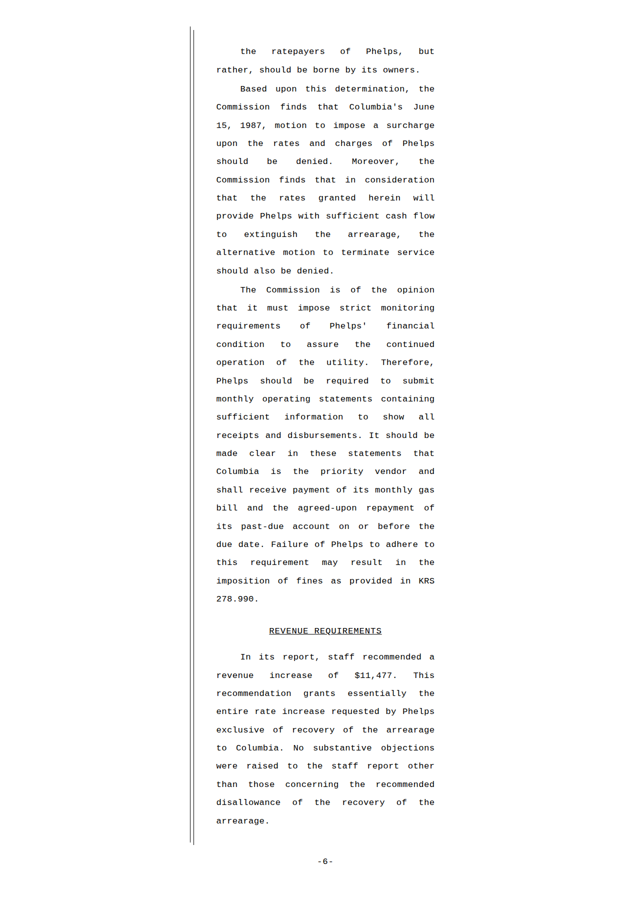the ratepayers of Phelps, but rather, should be borne by its owners.
Based upon this determination, the Commission finds that Columbia's June 15, 1987, motion to impose a surcharge upon the rates and charges of Phelps should be denied. Moreover, the Commission finds that in consideration that the rates granted herein will provide Phelps with sufficient cash flow to extinguish the arrearage, the alternative motion to terminate service should also be denied.
The Commission is of the opinion that it must impose strict monitoring requirements of Phelps' financial condition to assure the continued operation of the utility. Therefore, Phelps should be required to submit monthly operating statements containing sufficient information to show all receipts and disbursements. It should be made clear in these statements that Columbia is the priority vendor and shall receive payment of its monthly gas bill and the agreed-upon repayment of its past-due account on or before the due date. Failure of Phelps to adhere to this requirement may result in the imposition of fines as provided in KRS 278.990.
REVENUE REQUIREMENTS
In its report, staff recommended a revenue increase of $11,477. This recommendation grants essentially the entire rate increase requested by Phelps exclusive of recovery of the arrearage to Columbia. No substantive objections were raised to the staff report other than those concerning the recommended disallowance of the recovery of the arrearage.
-6-